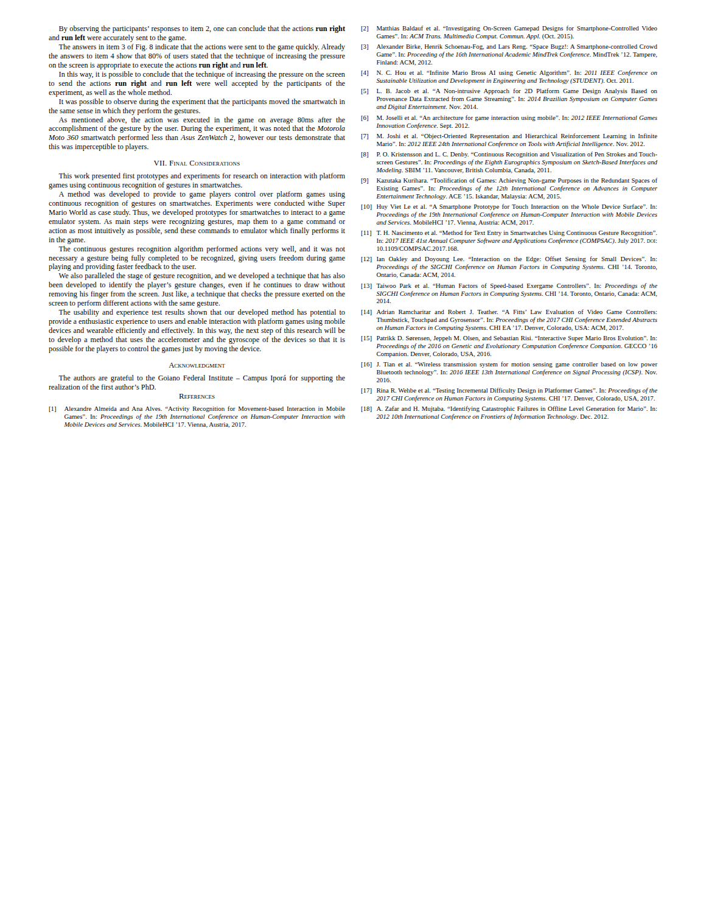By observing the participants’ responses to item 2, one can conclude that the actions run right and run left were accurately sent to the game.
The answers in item 3 of Fig. 8 indicate that the actions were sent to the game quickly. Already the answers to item 4 show that 80% of users stated that the technique of increasing the pressure on the screen is appropriate to execute the actions run right and run left.
In this way, it is possible to conclude that the technique of increasing the pressure on the screen to send the actions run right and run left were well accepted by the participants of the experiment, as well as the whole method.
It was possible to observe during the experiment that the participants moved the smartwatch in the same sense in which they perform the gestures.
As mentioned above, the action was executed in the game on average 80ms after the accomplishment of the gesture by the user. During the experiment, it was noted that the Motorola Moto 360 smartwatch performed less than Asus ZenWatch 2, however our tests demonstrate that this was imperceptible to players.
VII. Final Considerations
This work presented first prototypes and experiments for research on interaction with platform games using continuous recognition of gestures in smartwatches.
A method was developed to provide to game players control over platform games using continuous recognition of gestures on smartwatches. Experiments were conducted withe Super Mario World as case study. Thus, we developed prototypes for smartwatches to interact to a game emulator system. As main steps were recognizing gestures, map them to a game command or action as most intuitively as possible, send these commands to emulator which finally performs it in the game.
The continuous gestures recognition algorithm performed actions very well, and it was not necessary a gesture being fully completed to be recognized, giving users freedom during game playing and providing faster feedback to the user.
We also paralleled the stage of gesture recognition, and we developed a technique that has also been developed to identify the player’s gesture changes, even if he continues to draw without removing his finger from the screen. Just like, a technique that checks the pressure exerted on the screen to perform different actions with the same gesture.
The usability and experience test results shown that our developed method has potential to provide a enthusiastic experience to users and enable interaction with platform games using mobile devices and wearable efficiently and effectively. In this way, the next step of this research will be to develop a method that uses the accelerometer and the gyroscope of the devices so that it is possible for the players to control the games just by moving the device.
Acknowledgment
The authors are grateful to the Goiano Federal Institute – Campus Iporá for supporting the realization of the first author’s PhD.
References
[1] Alexandre Almeida and Ana Alves. “Activity Recognition for Movement-based Interaction in Mobile Games”. In: Proceedings of the 19th International Conference on Human-Computer Interaction with Mobile Devices and Services. MobileHCI ’17. Vienna, Austria, 2017.
[2] Matthias Baldauf et al. “Investigating On-Screen Gamepad Designs for Smartphone-Controlled Video Games”. In: ACM Trans. Multimedia Comput. Commun. Appl. (Oct. 2015).
[3] Alexander Birke, Henrik Schoenau-Fog, and Lars Reng. “Space Bugz!: A Smartphone-controlled Crowd Game”. In: Proceeding of the 16th International Academic MindTrek Conference. MindTrek ’12. Tampere, Finland: ACM, 2012.
[4] N. C. Hou et al. “Infinite Mario Bross AI using Genetic Algorithm”. In: 2011 IEEE Conference on Sustainable Utilization and Development in Engineering and Technology (STUDENT). Oct. 2011.
[5] L. B. Jacob et al. “A Non-intrusive Approach for 2D Platform Game Design Analysis Based on Provenance Data Extracted from Game Streaming”. In: 2014 Brazilian Symposium on Computer Games and Digital Entertainment. Nov. 2014.
[6] M. Joselli et al. “An architecture for game interaction using mobile”. In: 2012 IEEE International Games Innovation Conference. Sept. 2012.
[7] M. Joshi et al. “Object-Oriented Representation and Hierarchical Reinforcement Learning in Infinite Mario”. In: 2012 IEEE 24th International Conference on Tools with Artificial Intelligence. Nov. 2012.
[8] P. O. Kristensson and L. C. Denby. “Continuous Recognition and Visualization of Pen Strokes and Touch-screen Gestures”. In: Proceedings of the Eighth Eurographics Symposium on Sketch-Based Interfaces and Modeling. SBIM ’11. Vancouver, British Columbia, Canada, 2011.
[9] Kazutaka Kurihara. “Toolification of Games: Achieving Non-game Purposes in the Redundant Spaces of Existing Games”. In: Proceedings of the 12th International Conference on Advances in Computer Entertainment Technology. ACE ’15. Iskandar, Malaysia: ACM, 2015.
[10] Huy Viet Le et al. “A Smartphone Prototype for Touch Interaction on the Whole Device Surface”. In: Proceedings of the 19th International Conference on Human-Computer Interaction with Mobile Devices and Services. MobileHCI ’17. Vienna, Austria: ACM, 2017.
[11] T. H. Nascimento et al. “Method for Text Entry in Smartwatches Using Continuous Gesture Recognition”. In: 2017 IEEE 41st Annual Computer Software and Applications Conference (COMPSAC). July 2017. doi: 10.1109/COMPSAC.2017.168.
[12] Ian Oakley and Doyoung Lee. “Interaction on the Edge: Offset Sensing for Small Devices”. In: Proceedings of the SIGCHI Conference on Human Factors in Computing Systems. CHI ’14. Toronto, Ontario, Canada: ACM, 2014.
[13] Taiwoo Park et al. “Human Factors of Speed-based Exergame Controllers”. In: Proceedings of the SIGCHI Conference on Human Factors in Computing Systems. CHI ’14. Toronto, Ontario, Canada: ACM, 2014.
[14] Adrian Ramcharitar and Robert J. Teather. “A Fitts’ Law Evaluation of Video Game Controllers: Thumbstick, Touchpad and Gyrosensor”. In: Proceedings of the 2017 CHI Conference Extended Abstracts on Human Factors in Computing Systems. CHI EA ’17. Denver, Colorado, USA: ACM, 2017.
[15] Patrikk D. Sørensen, Jeppeh M. Olsen, and Sebastian Risi. “Interactive Super Mario Bros Evolution”. In: Proceedings of the 2016 on Genetic and Evolutionary Computation Conference Companion. GECCO ’16 Companion. Denver, Colorado, USA, 2016.
[16] J. Tian et al. “Wireless transmission system for motion sensing game controller based on low power Bluetooth technology”. In: 2016 IEEE 13th International Conference on Signal Processing (ICSP). Nov. 2016.
[17] Rina R. Wehbe et al. “Testing Incremental Difficulty Design in Platformer Games”. In: Proceedings of the 2017 CHI Conference on Human Factors in Computing Systems. CHI ’17. Denver, Colorado, USA, 2017.
[18] A. Zafar and H. Mujtaba. “Identifying Catastrophic Failures in Offline Level Generation for Mario”. In: 2012 10th International Conference on Frontiers of Information Technology. Dec. 2012.